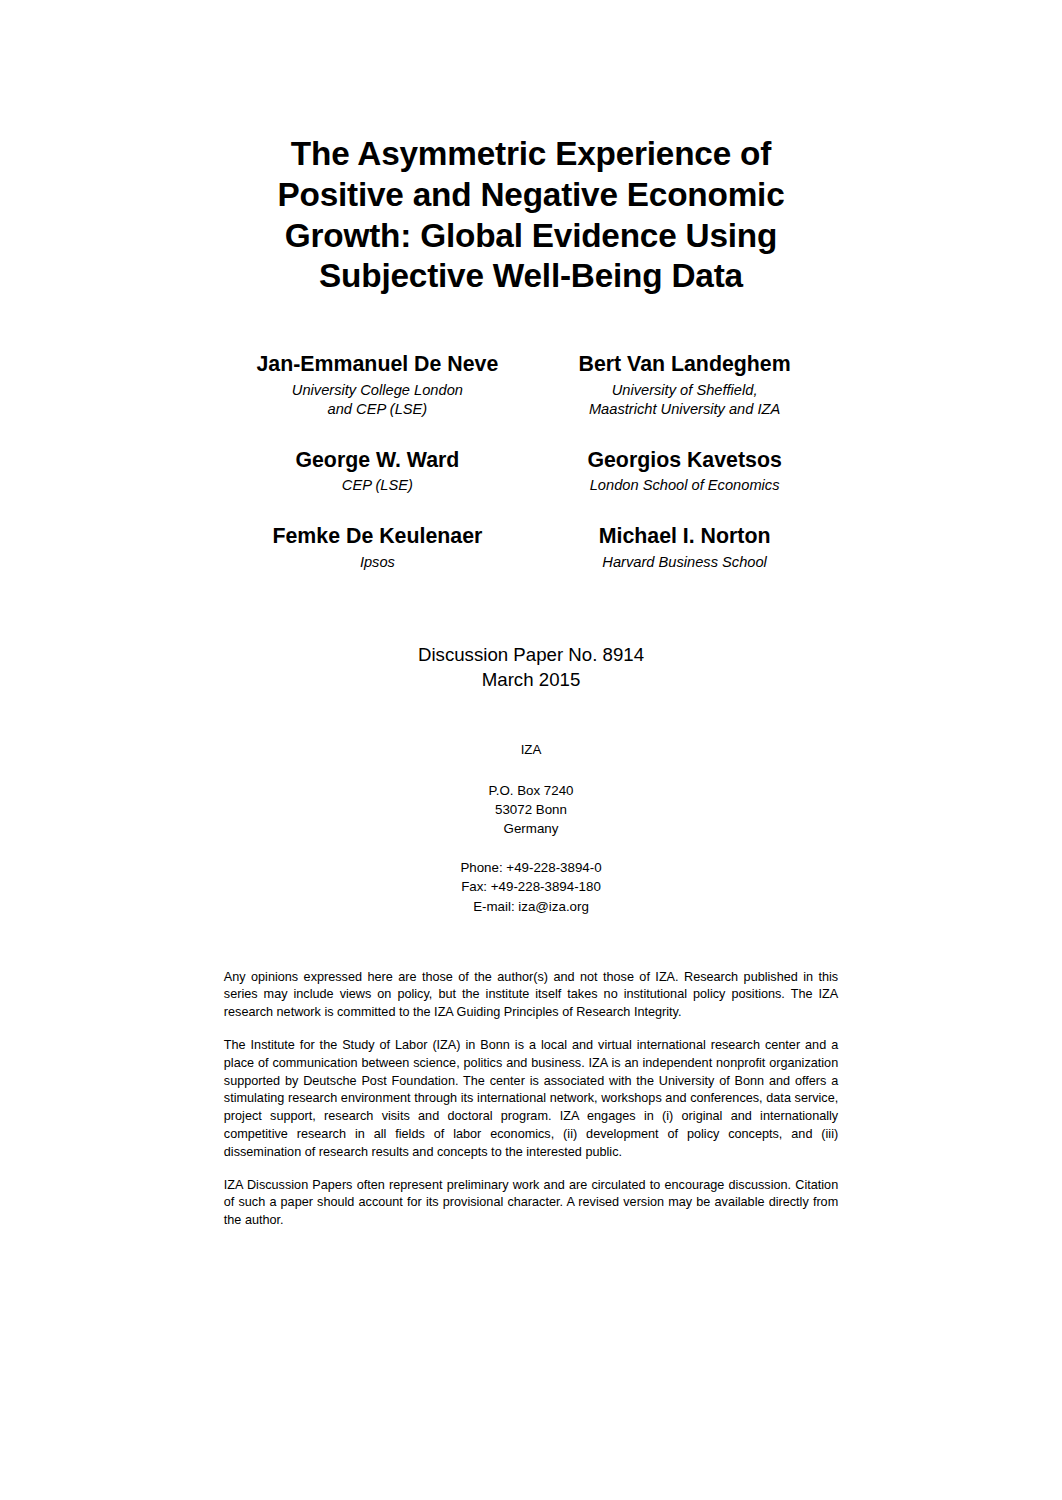The Asymmetric Experience of Positive and Negative Economic Growth: Global Evidence Using Subjective Well-Being Data
| Jan-Emmanuel De Neve University College London and CEP (LSE) | Bert Van Landeghem University of Sheffield, Maastricht University and IZA |
| George W. Ward CEP (LSE) | Georgios Kavetsos London School of Economics |
| Femke De Keulenaer Ipsos | Michael I. Norton Harvard Business School |
Discussion Paper No. 8914
March 2015
IZA
P.O. Box 7240
53072 Bonn
Germany
Phone: +49-228-3894-0
Fax: +49-228-3894-180
E-mail: iza@iza.org
Any opinions expressed here are those of the author(s) and not those of IZA. Research published in this series may include views on policy, but the institute itself takes no institutional policy positions. The IZA research network is committed to the IZA Guiding Principles of Research Integrity.
The Institute for the Study of Labor (IZA) in Bonn is a local and virtual international research center and a place of communication between science, politics and business. IZA is an independent nonprofit organization supported by Deutsche Post Foundation. The center is associated with the University of Bonn and offers a stimulating research environment through its international network, workshops and conferences, data service, project support, research visits and doctoral program. IZA engages in (i) original and internationally competitive research in all fields of labor economics, (ii) development of policy concepts, and (iii) dissemination of research results and concepts to the interested public.
IZA Discussion Papers often represent preliminary work and are circulated to encourage discussion. Citation of such a paper should account for its provisional character. A revised version may be available directly from the author.